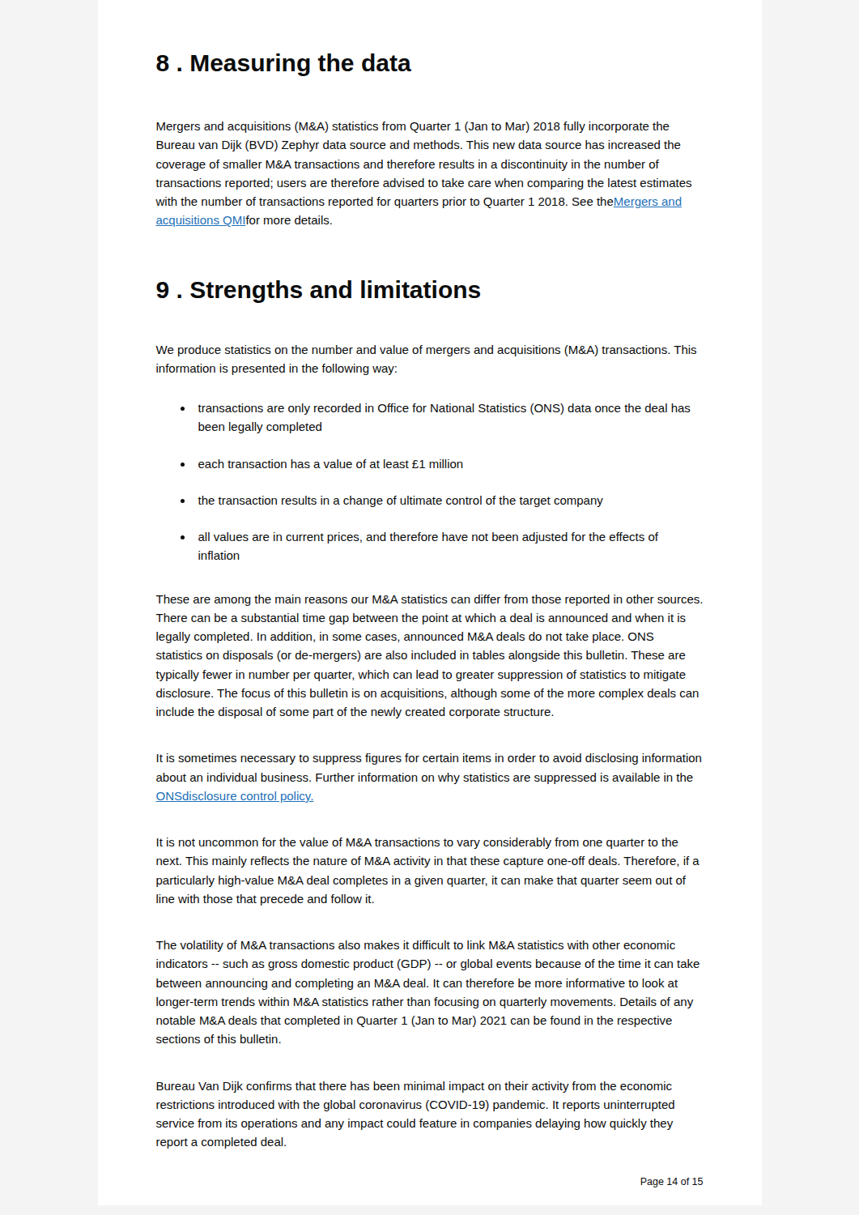8 . Measuring the data
Mergers and acquisitions (M&A) statistics from Quarter 1 (Jan to Mar) 2018 fully incorporate the Bureau van Dijk (BVD) Zephyr data source and methods. This new data source has increased the coverage of smaller M&A transactions and therefore results in a discontinuity in the number of transactions reported; users are therefore advised to take care when comparing the latest estimates with the number of transactions reported for quarters prior to Quarter 1 2018. See theMergers and acquisitions QMIfor more details.
9 . Strengths and limitations
We produce statistics on the number and value of mergers and acquisitions (M&A) transactions. This information is presented in the following way:
transactions are only recorded in Office for National Statistics (ONS) data once the deal has been legally completed
each transaction has a value of at least £1 million
the transaction results in a change of ultimate control of the target company
all values are in current prices, and therefore have not been adjusted for the effects of inflation
These are among the main reasons our M&A statistics can differ from those reported in other sources. There can be a substantial time gap between the point at which a deal is announced and when it is legally completed. In addition, in some cases, announced M&A deals do not take place. ONS statistics on disposals (or de-mergers) are also included in tables alongside this bulletin. These are typically fewer in number per quarter, which can lead to greater suppression of statistics to mitigate disclosure. The focus of this bulletin is on acquisitions, although some of the more complex deals can include the disposal of some part of the newly created corporate structure.
It is sometimes necessary to suppress figures for certain items in order to avoid disclosing information about an individual business. Further information on why statistics are suppressed is available in the ONSdisclosure control policy.
It is not uncommon for the value of M&A transactions to vary considerably from one quarter to the next. This mainly reflects the nature of M&A activity in that these capture one-off deals. Therefore, if a particularly high-value M&A deal completes in a given quarter, it can make that quarter seem out of line with those that precede and follow it.
The volatility of M&A transactions also makes it difficult to link M&A statistics with other economic indicators -- such as gross domestic product (GDP) -- or global events because of the time it can take between announcing and completing an M&A deal. It can therefore be more informative to look at longer-term trends within M&A statistics rather than focusing on quarterly movements. Details of any notable M&A deals that completed in Quarter 1 (Jan to Mar) 2021 can be found in the respective sections of this bulletin.
Bureau Van Dijk confirms that there has been minimal impact on their activity from the economic restrictions introduced with the global coronavirus (COVID-19) pandemic. It reports uninterrupted service from its operations and any impact could feature in companies delaying how quickly they report a completed deal.
Page 14 of 15